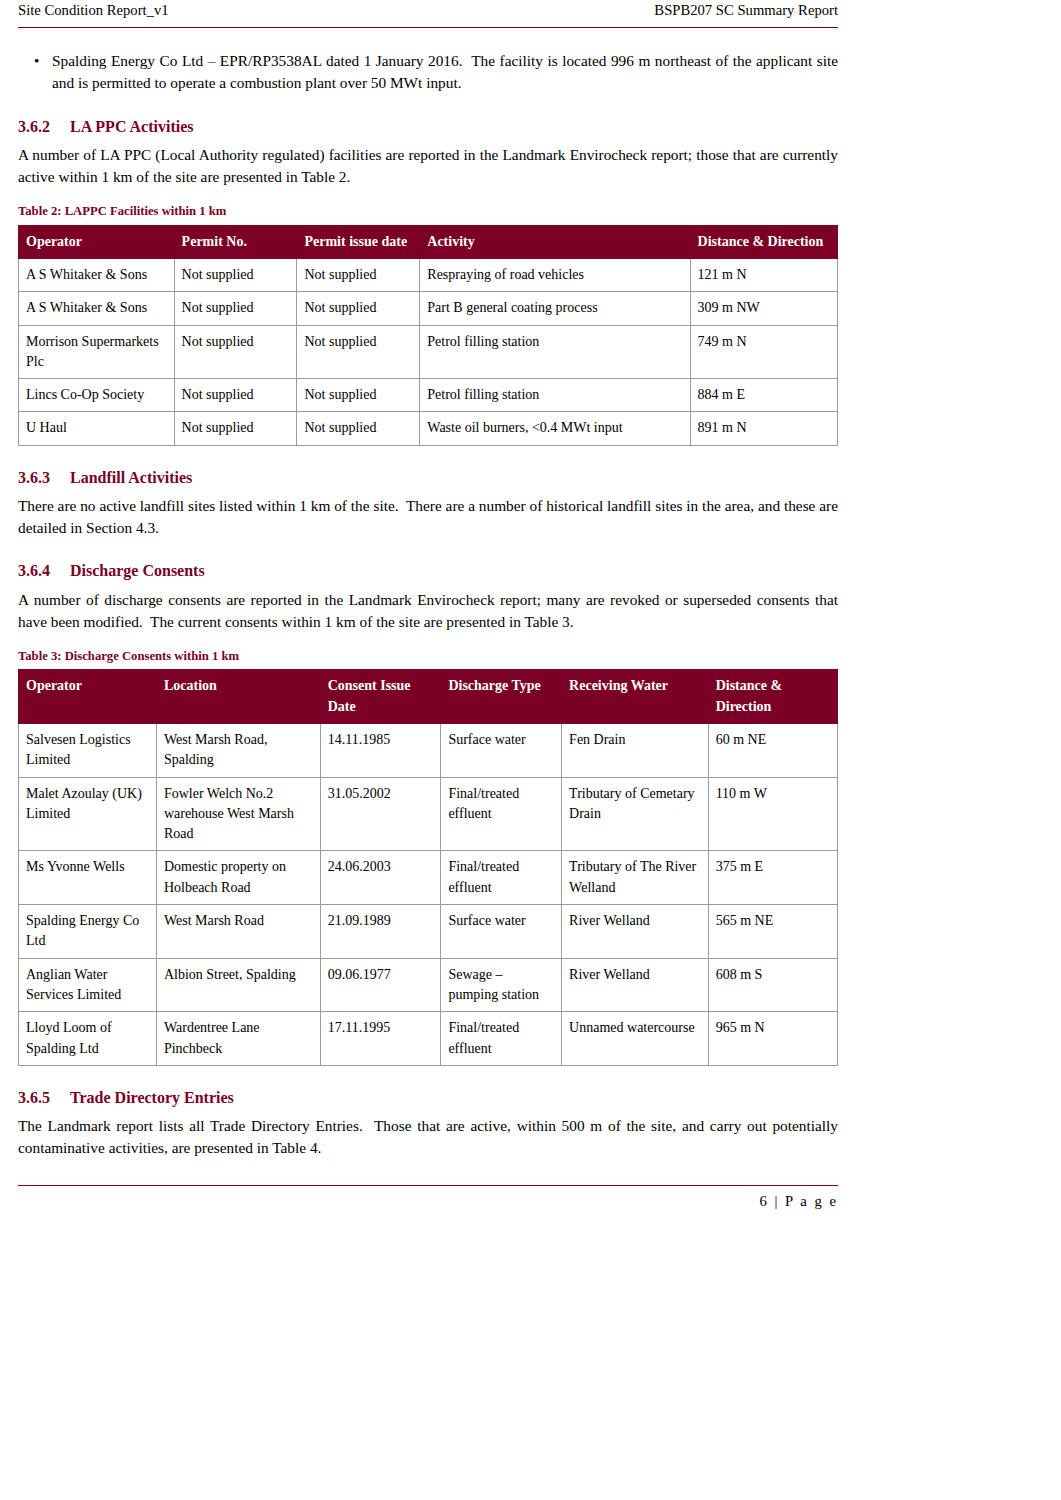Site Condition Report_v1
BSPB207 SC Summary Report
Spalding Energy Co Ltd – EPR/RP3538AL dated 1 January 2016. The facility is located 996 m northeast of the applicant site and is permitted to operate a combustion plant over 50 MWt input.
3.6.2 LA PPC Activities
A number of LA PPC (Local Authority regulated) facilities are reported in the Landmark Envirocheck report; those that are currently active within 1 km of the site are presented in Table 2.
Table 2: LAPPC Facilities within 1 km
| Operator | Permit No. | Permit issue date | Activity | Distance & Direction |
| --- | --- | --- | --- | --- |
| A S Whitaker & Sons | Not supplied | Not supplied | Respraying of road vehicles | 121 m N |
| A S Whitaker & Sons | Not supplied | Not supplied | Part B general coating process | 309 m NW |
| Morrison Supermarkets Plc | Not supplied | Not supplied | Petrol filling station | 749 m N |
| Lincs Co-Op Society | Not supplied | Not supplied | Petrol filling station | 884 m E |
| U Haul | Not supplied | Not supplied | Waste oil burners, <0.4 MWt input | 891 m N |
3.6.3 Landfill Activities
There are no active landfill sites listed within 1 km of the site. There are a number of historical landfill sites in the area, and these are detailed in Section 4.3.
3.6.4 Discharge Consents
A number of discharge consents are reported in the Landmark Envirocheck report; many are revoked or superseded consents that have been modified. The current consents within 1 km of the site are presented in Table 3.
Table 3: Discharge Consents within 1 km
| Operator | Location | Consent Issue Date | Discharge Type | Receiving Water | Distance & Direction |
| --- | --- | --- | --- | --- | --- |
| Salvesen Logistics Limited | West Marsh Road, Spalding | 14.11.1985 | Surface water | Fen Drain | 60 m NE |
| Malet Azoulay (UK) Limited | Fowler Welch No.2 warehouse West Marsh Road | 31.05.2002 | Final/treated effluent | Tributary of Cemetary Drain | 110 m W |
| Ms Yvonne Wells | Domestic property on Holbeach Road | 24.06.2003 | Final/treated effluent | Tributary of The River Welland | 375 m E |
| Spalding Energy Co Ltd | West Marsh Road | 21.09.1989 | Surface water | River Welland | 565 m NE |
| Anglian Water Services Limited | Albion Street, Spalding | 09.06.1977 | Sewage – pumping station | River Welland | 608 m S |
| Lloyd Loom of Spalding Ltd | Wardentree Lane Pinchbeck | 17.11.1995 | Final/treated effluent | Unnamed watercourse | 965 m N |
3.6.5 Trade Directory Entries
The Landmark report lists all Trade Directory Entries. Those that are active, within 500 m of the site, and carry out potentially contaminative activities, are presented in Table 4.
6 | P a g e